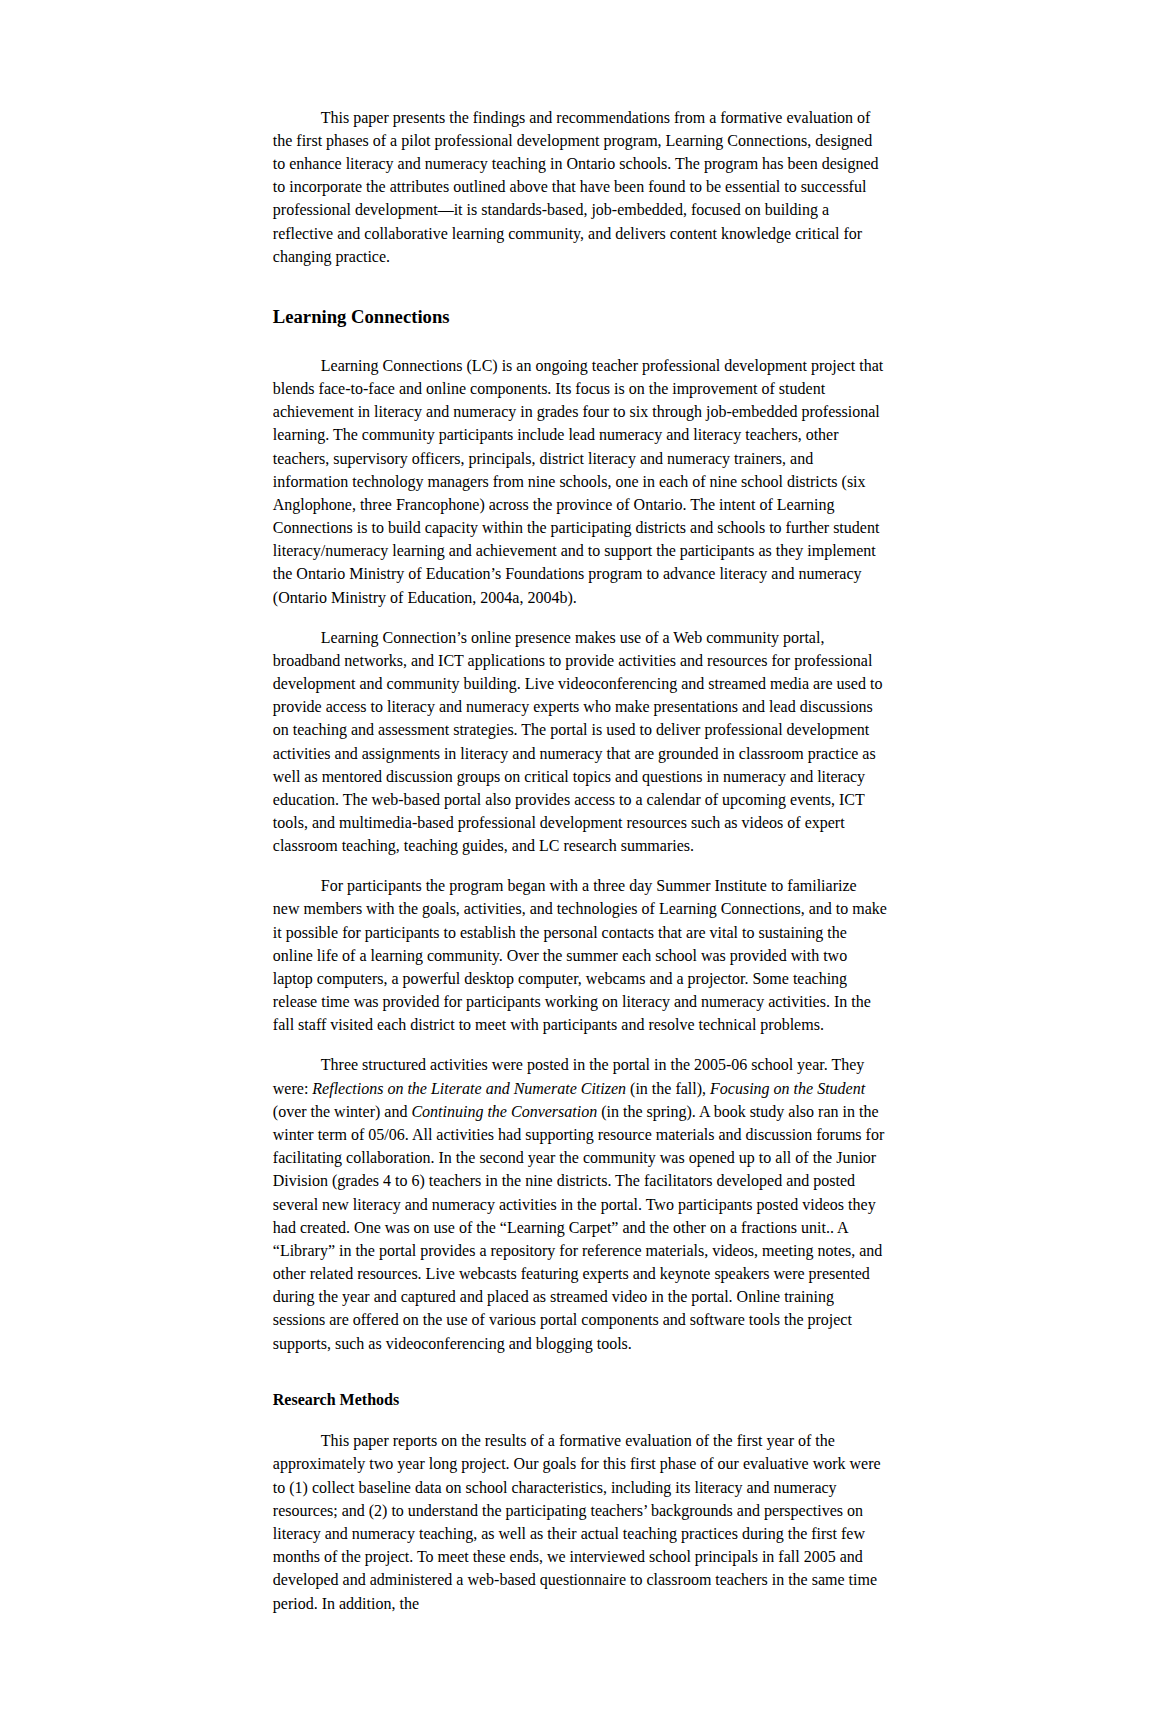This paper presents the findings and recommendations from a formative evaluation of the first phases of a pilot professional development program, Learning Connections, designed to enhance literacy and numeracy teaching in Ontario schools. The program has been designed to incorporate the attributes outlined above that have been found to be essential to successful professional development—it is standards-based, job-embedded, focused on building a reflective and collaborative learning community, and delivers content knowledge critical for changing practice.
Learning Connections
Learning Connections (LC) is an ongoing teacher professional development project that blends face-to-face and online components. Its focus is on the improvement of student achievement in literacy and numeracy in grades four to six through job-embedded professional learning. The community participants include lead numeracy and literacy teachers, other teachers, supervisory officers, principals, district literacy and numeracy trainers, and information technology managers from nine schools, one in each of nine school districts (six Anglophone, three Francophone) across the province of Ontario. The intent of Learning Connections is to build capacity within the participating districts and schools to further student literacy/numeracy learning and achievement and to support the participants as they implement the Ontario Ministry of Education’s Foundations program to advance literacy and numeracy (Ontario Ministry of Education, 2004a, 2004b).
Learning Connection’s online presence makes use of a Web community portal, broadband networks, and ICT applications to provide activities and resources for professional development and community building. Live videoconferencing and streamed media are used to provide access to literacy and numeracy experts who make presentations and lead discussions on teaching and assessment strategies. The portal is used to deliver professional development activities and assignments in literacy and numeracy that are grounded in classroom practice as well as mentored discussion groups on critical topics and questions in numeracy and literacy education. The web-based portal also provides access to a calendar of upcoming events, ICT tools, and multimedia-based professional development resources such as videos of expert classroom teaching, teaching guides, and LC research summaries.
For participants the program began with a three day Summer Institute to familiarize new members with the goals, activities, and technologies of Learning Connections, and to make it possible for participants to establish the personal contacts that are vital to sustaining the online life of a learning community. Over the summer each school was provided with two laptop computers, a powerful desktop computer, webcams and a projector. Some teaching release time was provided for participants working on literacy and numeracy activities. In the fall staff visited each district to meet with participants and resolve technical problems.
Three structured activities were posted in the portal in the 2005-06 school year. They were: Reflections on the Literate and Numerate Citizen (in the fall), Focusing on the Student (over the winter) and Continuing the Conversation (in the spring). A book study also ran in the winter term of 05/06. All activities had supporting resource materials and discussion forums for facilitating collaboration. In the second year the community was opened up to all of the Junior Division (grades 4 to 6) teachers in the nine districts. The facilitators developed and posted several new literacy and numeracy activities in the portal. Two participants posted videos they had created. One was on use of the “Learning Carpet” and the other on a fractions unit.. A “Library” in the portal provides a repository for reference materials, videos, meeting notes, and other related resources. Live webcasts featuring experts and keynote speakers were presented during the year and captured and placed as streamed video in the portal. Online training sessions are offered on the use of various portal components and software tools the project supports, such as videoconferencing and blogging tools.
Research Methods
This paper reports on the results of a formative evaluation of the first year of the approximately two year long project. Our goals for this first phase of our evaluative work were to (1) collect baseline data on school characteristics, including its literacy and numeracy resources; and (2) to understand the participating teachers’ backgrounds and perspectives on literacy and numeracy teaching, as well as their actual teaching practices during the first few months of the project. To meet these ends, we interviewed school principals in fall 2005 and developed and administered a web-based questionnaire to classroom teachers in the same time period. In addition, the